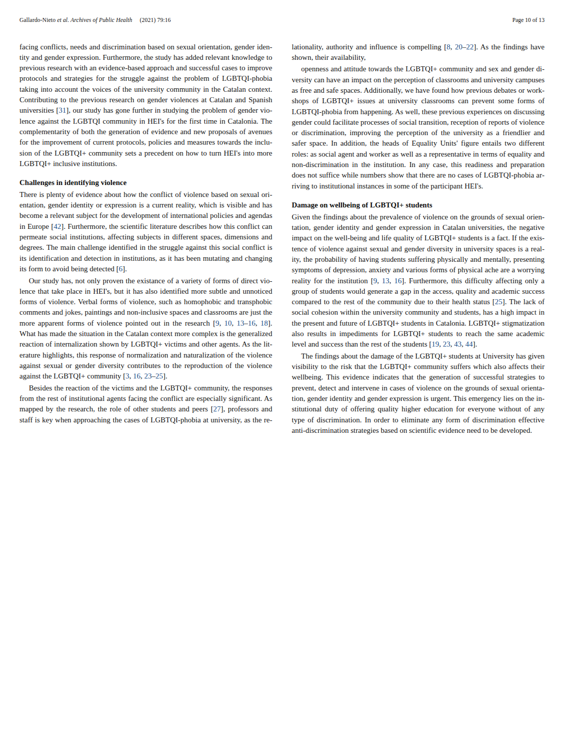Gallardo-Nieto et al. Archives of Public Health (2021) 79:16
Page 10 of 13
facing conflicts, needs and discrimination based on sexual orientation, gender identity and gender expression. Furthermore, the study has added relevant knowledge to previous research with an evidence-based approach and successful cases to improve protocols and strategies for the struggle against the problem of LGBTQI-phobia taking into account the voices of the university community in the Catalan context. Contributing to the previous research on gender violences at Catalan and Spanish universities [31], our study has gone further in studying the problem of gender violence against the LGBTQI community in HEI's for the first time in Catalonia. The complementarity of both the generation of evidence and new proposals of avenues for the improvement of current protocols, policies and measures towards the inclusion of the LGBTQI+ community sets a precedent on how to turn HEI's into more LGBTQI+ inclusive institutions.
Challenges in identifying violence
There is plenty of evidence about how the conflict of violence based on sexual orientation, gender identity or expression is a current reality, which is visible and has become a relevant subject for the development of international policies and agendas in Europe [42]. Furthermore, the scientific literature describes how this conflict can permeate social institutions, affecting subjects in different spaces, dimensions and degrees. The main challenge identified in the struggle against this social conflict is its identification and detection in institutions, as it has been mutating and changing its form to avoid being detected [6].
Our study has, not only proven the existance of a variety of forms of direct violence that take place in HEI's, but it has also identified more subtle and unnoticed forms of violence. Verbal forms of violence, such as homophobic and transphobic comments and jokes, paintings and non-inclusive spaces and classrooms are just the more apparent forms of violence pointed out in the research [9, 10, 13–16, 18]. What has made the situation in the Catalan context more complex is the generalized reaction of internalization shown by LGBTQI+ victims and other agents. As the literature highlights, this response of normalization and naturalization of the violence against sexual or gender diversity contributes to the reproduction of the violence against the LGBTQI+ community [3, 16, 23–25].
Besides the reaction of the victims and the LGBTQI+ community, the responses from the rest of institutional agents facing the conflict are especially significant. As mapped by the research, the role of other students and peers [27], professors and staff is key when approaching the cases of LGBTQI-phobia at university, as the relationality, authority and influence is compelling [8, 20–22]. As the findings have shown, their availability,
openness and attitude towards the LGBTQI+ community and sex and gender diversity can have an impact on the perception of classrooms and university campuses as free and safe spaces. Additionally, we have found how previous debates or workshops of LGBTQI+ issues at university classrooms can prevent some forms of LGBTQI-phobia from happening. As well, these previous experiences on discussing gender could facilitate processes of social transition, reception of reports of violence or discrimination, improving the perception of the university as a friendlier and safer space. In addition, the heads of Equality Units' figure entails two different roles: as social agent and worker as well as a representative in terms of equality and non-discrimination in the institution. In any case, this readiness and preparation does not suffice while numbers show that there are no cases of LGBTQI-phobia arriving to institutional instances in some of the participant HEI's.
Damage on wellbeing of LGBTQI+ students
Given the findings about the prevalence of violence on the grounds of sexual orientation, gender identity and gender expression in Catalan universities, the negative impact on the well-being and life quality of LGBTQI+ students is a fact. If the existence of violence against sexual and gender diversity in university spaces is a reality, the probability of having students suffering physically and mentally, presenting symptoms of depression, anxiety and various forms of physical ache are a worrying reality for the institution [9, 13, 16]. Furthermore, this difficulty affecting only a group of students would generate a gap in the access, quality and academic success compared to the rest of the community due to their health status [25]. The lack of social cohesion within the university community and students, has a high impact in the present and future of LGBTQI+ students in Catalonia. LGBTQI+ stigmatization also results in impediments for LGBTQI+ students to reach the same academic level and success than the rest of the students [19, 23, 43, 44].
The findings about the damage of the LGBTQI+ students at University has given visibility to the risk that the LGBTQI+ community suffers which also affects their wellbeing. This evidence indicates that the generation of successful strategies to prevent, detect and intervene in cases of violence on the grounds of sexual orientation, gender identity and gender expression is urgent. This emergency lies on the institutional duty of offering quality higher education for everyone without of any type of discrimination. In order to eliminate any form of discrimination effective anti-discrimination strategies based on scientific evidence need to be developed.